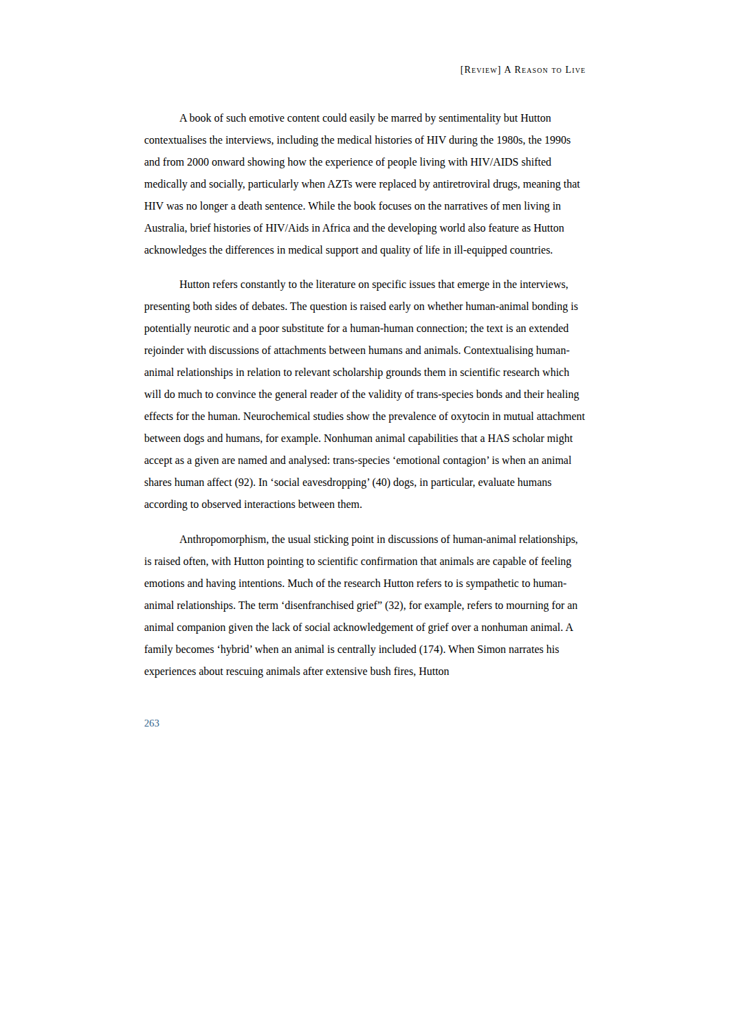[Review] A Reason to Live
A book of such emotive content could easily be marred by sentimentality but Hutton contextualises the interviews, including the medical histories of HIV during the 1980s, the 1990s and from 2000 onward showing how the experience of people living with HIV/AIDS shifted medically and socially, particularly when AZTs were replaced by antiretroviral drugs, meaning that HIV was no longer a death sentence. While the book focuses on the narratives of men living in Australia, brief histories of HIV/Aids in Africa and the developing world also feature as Hutton acknowledges the differences in medical support and quality of life in ill-equipped countries.
Hutton refers constantly to the literature on specific issues that emerge in the interviews, presenting both sides of debates. The question is raised early on whether human-animal bonding is potentially neurotic and a poor substitute for a human-human connection; the text is an extended rejoinder with discussions of attachments between humans and animals. Contextualising human-animal relationships in relation to relevant scholarship grounds them in scientific research which will do much to convince the general reader of the validity of trans-species bonds and their healing effects for the human. Neurochemical studies show the prevalence of oxytocin in mutual attachment between dogs and humans, for example. Nonhuman animal capabilities that a HAS scholar might accept as a given are named and analysed: trans-species ‘emotional contagion’ is when an animal shares human affect (92). In ‘social eavesdropping’ (40) dogs, in particular, evaluate humans according to observed interactions between them.
Anthropomorphism, the usual sticking point in discussions of human-animal relationships, is raised often, with Hutton pointing to scientific confirmation that animals are capable of feeling emotions and having intentions. Much of the research Hutton refers to is sympathetic to human-animal relationships. The term ‘disenfranchised grief” (32), for example, refers to mourning for an animal companion given the lack of social acknowledgement of grief over a nonhuman animal. A family becomes ‘hybrid’ when an animal is centrally included (174). When Simon narrates his experiences about rescuing animals after extensive bush fires, Hutton
263